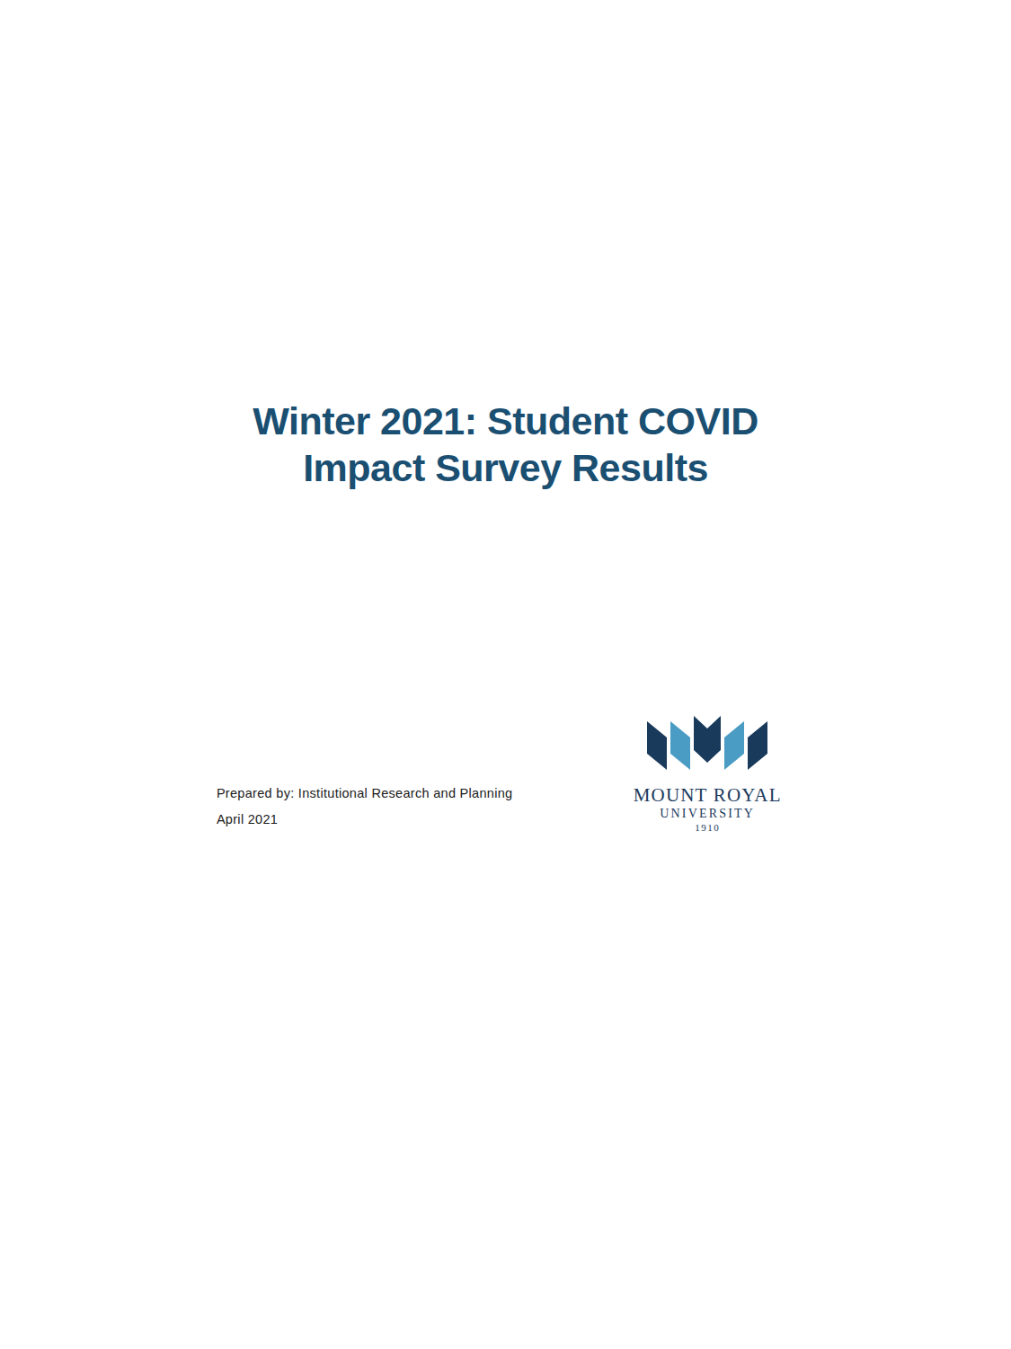Winter 2021: Student COVID Impact Survey Results
Prepared by: Institutional Research and Planning
April 2021
MOUNT ROYAL
UNIVERSITY
1910